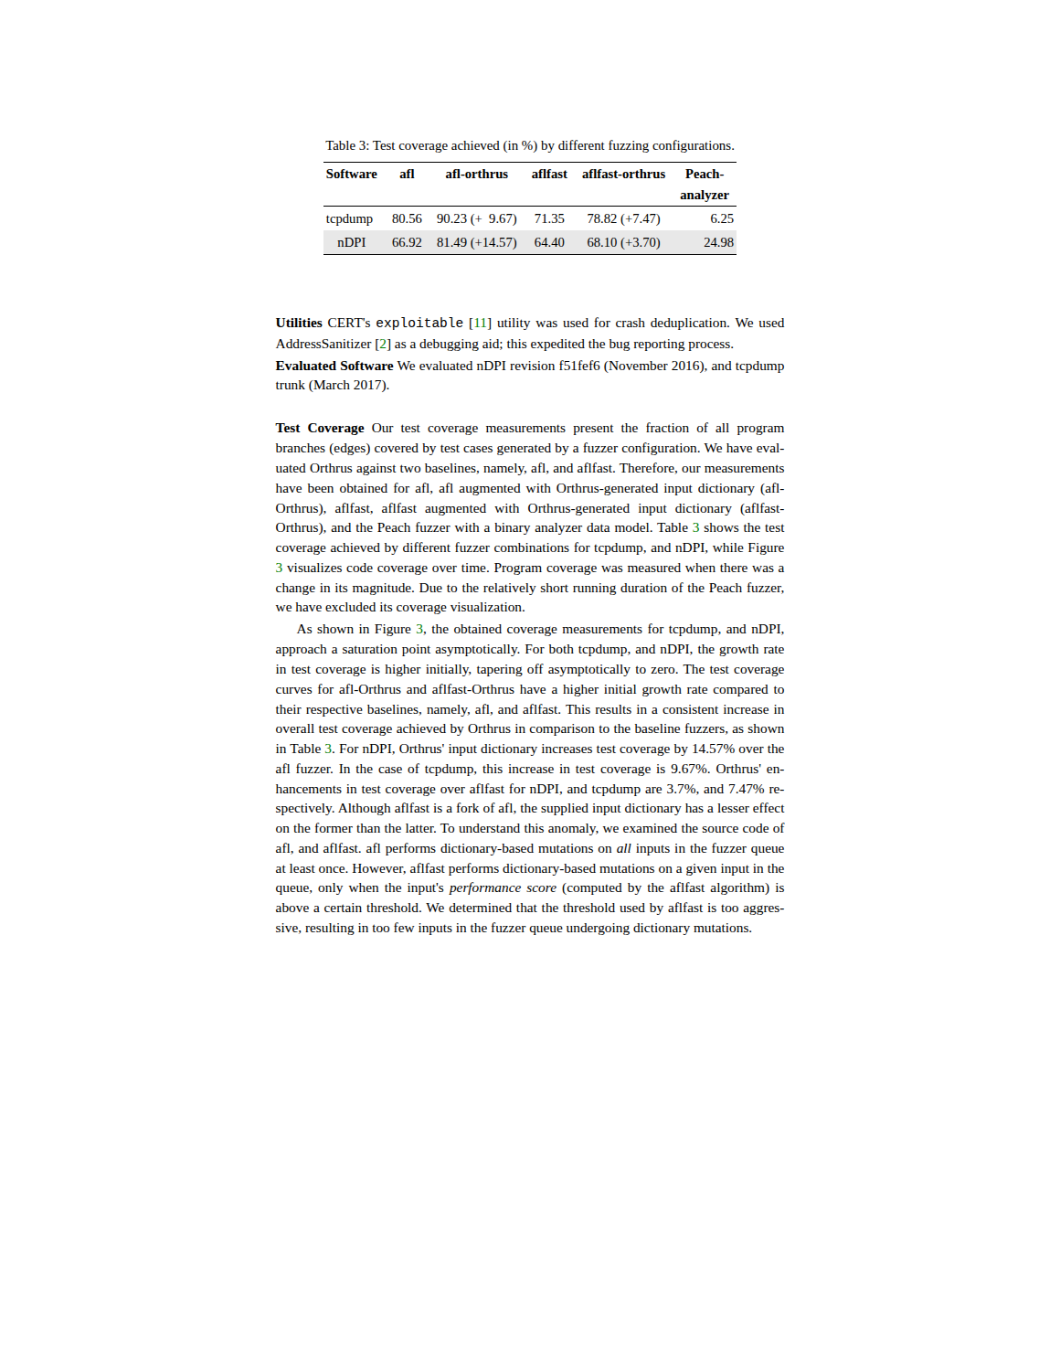Table 3: Test coverage achieved (in %) by different fuzzing configurations.
| Software | afl | afl-orthrus | aflfast | aflfast-orthrus | Peach- |
| --- | --- | --- | --- | --- | --- |
| | | | | | analyzer |
| tcpdump | 80.56 | 90.23 (+ 9.67) | 71.35 | 78.82 (+7.47) | 6.25 |
| nDPI | 66.92 | 81.49 (+14.57) | 64.40 | 68.10 (+3.70) | 24.98 |
Utilities CERT's exploitable [11] utility was used for crash deduplication. We used AddressSanitizer [2] as a debugging aid; this expedited the bug reporting process.
Evaluated Software We evaluated nDPI revision f51fef6 (November 2016), and tcpdump trunk (March 2017).
Test Coverage Our test coverage measurements present the fraction of all program branches (edges) covered by test cases generated by a fuzzer configuration. We have evaluated Orthrus against two baselines, namely, afl, and aflfast. Therefore, our measurements have been obtained for afl, afl augmented with Orthrus-generated input dictionary (afl-Orthrus), aflfast, aflfast augmented with Orthrus-generated input dictionary (aflfast-Orthrus), and the Peach fuzzer with a binary analyzer data model. Table 3 shows the test coverage achieved by different fuzzer combinations for tcpdump, and nDPI, while Figure 3 visualizes code coverage over time. Program coverage was measured when there was a change in its magnitude. Due to the relatively short running duration of the Peach fuzzer, we have excluded its coverage visualization.
As shown in Figure 3, the obtained coverage measurements for tcpdump, and nDPI, approach a saturation point asymptotically. For both tcpdump, and nDPI, the growth rate in test coverage is higher initially, tapering off asymptotically to zero. The test coverage curves for afl-Orthrus and aflfast-Orthrus have a higher initial growth rate compared to their respective baselines, namely, afl, and aflfast. This results in a consistent increase in overall test coverage achieved by Orthrus in comparison to the baseline fuzzers, as shown in Table 3. For nDPI, Orthrus' input dictionary increases test coverage by 14.57% over the afl fuzzer. In the case of tcpdump, this increase in test coverage is 9.67%. Orthrus' enhancements in test coverage over aflfast for nDPI, and tcpdump are 3.7%, and 7.47% respectively. Although aflfast is a fork of afl, the supplied input dictionary has a lesser effect on the former than the latter. To understand this anomaly, we examined the source code of afl, and aflfast. afl performs dictionary-based mutations on all inputs in the fuzzer queue at least once. However, aflfast performs dictionary-based mutations on a given input in the queue, only when the input's performance score (computed by the aflfast algorithm) is above a certain threshold. We determined that the threshold used by aflfast is too aggressive, resulting in too few inputs in the fuzzer queue undergoing dictionary mutations.